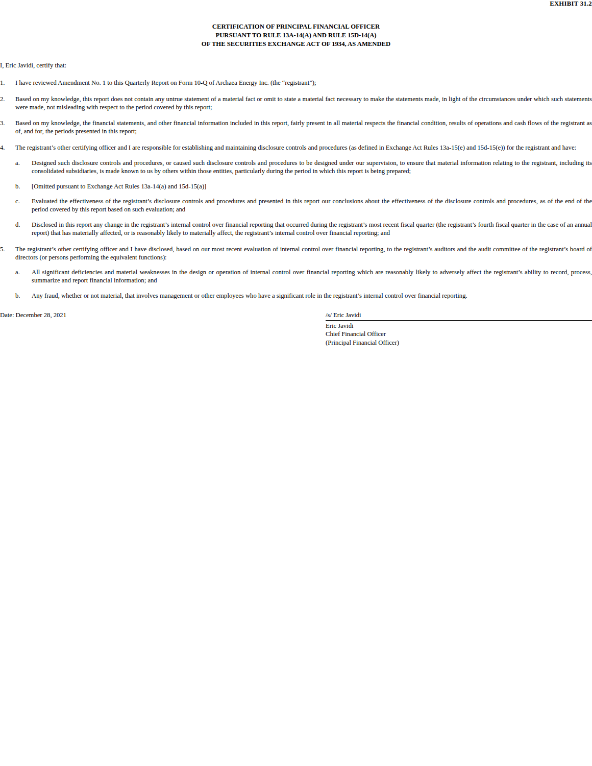EXHIBIT 31.2
CERTIFICATION OF PRINCIPAL FINANCIAL OFFICER
PURSUANT TO RULE 13A-14(A) AND RULE 15D-14(A)
OF THE SECURITIES EXCHANGE ACT OF 1934, AS AMENDED
I, Eric Javidi, certify that:
I have reviewed Amendment No. 1 to this Quarterly Report on Form 10-Q of Archaea Energy Inc. (the “registrant”);
Based on my knowledge, this report does not contain any untrue statement of a material fact or omit to state a material fact necessary to make the statements made, in light of the circumstances under which such statements were made, not misleading with respect to the period covered by this report;
Based on my knowledge, the financial statements, and other financial information included in this report, fairly present in all material respects the financial condition, results of operations and cash flows of the registrant as of, and for, the periods presented in this report;
The registrant’s other certifying officer and I are responsible for establishing and maintaining disclosure controls and procedures (as defined in Exchange Act Rules 13a-15(e) and 15d-15(e)) for the registrant and have:
Designed such disclosure controls and procedures, or caused such disclosure controls and procedures to be designed under our supervision, to ensure that material information relating to the registrant, including its consolidated subsidiaries, is made known to us by others within those entities, particularly during the period in which this report is being prepared;
[Omitted pursuant to Exchange Act Rules 13a-14(a) and 15d-15(a)]
Evaluated the effectiveness of the registrant’s disclosure controls and procedures and presented in this report our conclusions about the effectiveness of the disclosure controls and procedures, as of the end of the period covered by this report based on such evaluation; and
Disclosed in this report any change in the registrant’s internal control over financial reporting that occurred during the registrant’s most recent fiscal quarter (the registrant’s fourth fiscal quarter in the case of an annual report) that has materially affected, or is reasonably likely to materially affect, the registrant’s internal control over financial reporting; and
The registrant’s other certifying officer and I have disclosed, based on our most recent evaluation of internal control over financial reporting, to the registrant’s auditors and the audit committee of the registrant’s board of directors (or persons performing the equivalent functions):
All significant deficiencies and material weaknesses in the design or operation of internal control over financial reporting which are reasonably likely to adversely affect the registrant’s ability to record, process, summarize and report financial information; and
Any fraud, whether or not material, that involves management or other employees who have a significant role in the registrant’s internal control over financial reporting.
| Date: December 28, 2021 | /s/ Eric Javidi Eric Javidi Chief Financial Officer (Principal Financial Officer) |